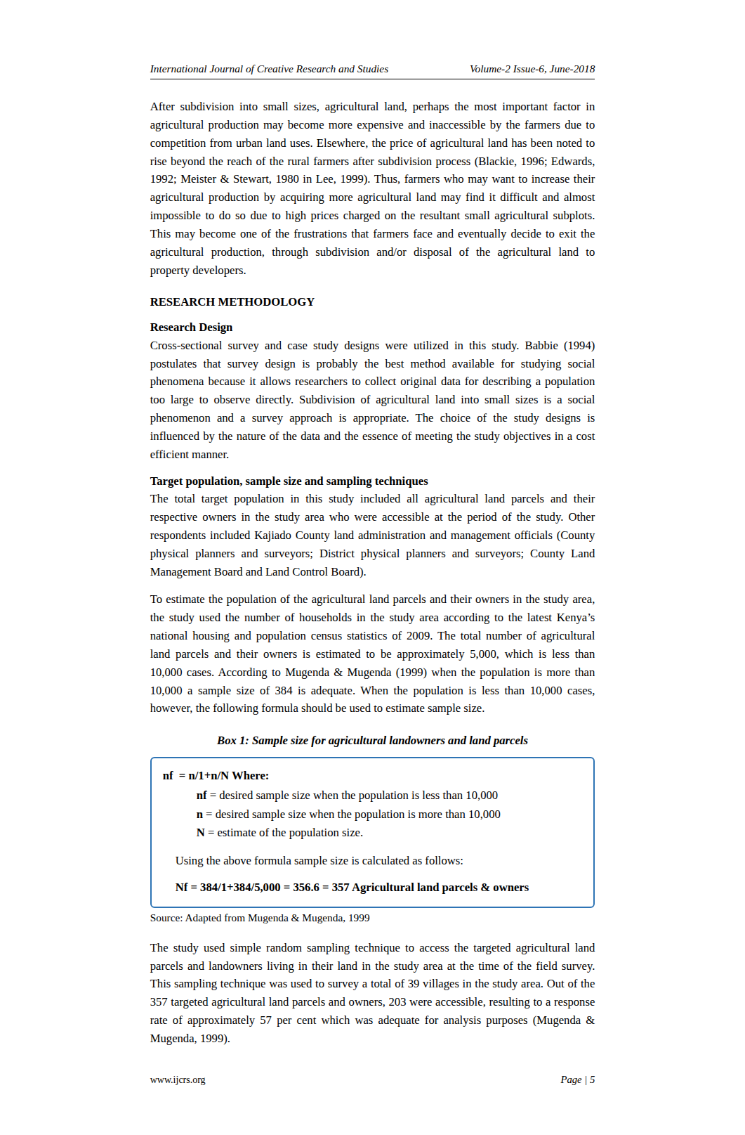International Journal of Creative Research and Studies Volume-2 Issue-6, June-2018
After subdivision into small sizes, agricultural land, perhaps the most important factor in agricultural production may become more expensive and inaccessible by the farmers due to competition from urban land uses. Elsewhere, the price of agricultural land has been noted to rise beyond the reach of the rural farmers after subdivision process (Blackie, 1996; Edwards, 1992; Meister & Stewart, 1980 in Lee, 1999). Thus, farmers who may want to increase their agricultural production by acquiring more agricultural land may find it difficult and almost impossible to do so due to high prices charged on the resultant small agricultural subplots. This may become one of the frustrations that farmers face and eventually decide to exit the agricultural production, through subdivision and/or disposal of the agricultural land to property developers.
RESEARCH METHODOLOGY
Research Design
Cross-sectional survey and case study designs were utilized in this study. Babbie (1994) postulates that survey design is probably the best method available for studying social phenomena because it allows researchers to collect original data for describing a population too large to observe directly. Subdivision of agricultural land into small sizes is a social phenomenon and a survey approach is appropriate. The choice of the study designs is influenced by the nature of the data and the essence of meeting the study objectives in a cost efficient manner.
Target population, sample size and sampling techniques
The total target population in this study included all agricultural land parcels and their respective owners in the study area who were accessible at the period of the study. Other respondents included Kajiado County land administration and management officials (County physical planners and surveyors; District physical planners and surveyors; County Land Management Board and Land Control Board).
To estimate the population of the agricultural land parcels and their owners in the study area, the study used the number of households in the study area according to the latest Kenya’s national housing and population census statistics of 2009. The total number of agricultural land parcels and their owners is estimated to be approximately 5,000, which is less than 10,000 cases. According to Mugenda & Mugenda (1999) when the population is more than 10,000 a sample size of 384 is adequate. When the population is less than 10,000 cases, however, the following formula should be used to estimate sample size.
Box 1: Sample size for agricultural landowners and land parcels
nf = n/1+n/N Where:
nf = desired sample size when the population is less than 10,000
n = desired sample size when the population is more than 10,000
N = estimate of the population size.
Using the above formula sample size is calculated as follows:
Nf = 384/1+384/5,000 = 356.6 = 357 Agricultural land parcels & owners
Source: Adapted from Mugenda & Mugenda, 1999
The study used simple random sampling technique to access the targeted agricultural land parcels and landowners living in their land in the study area at the time of the field survey. This sampling technique was used to survey a total of 39 villages in the study area. Out of the 357 targeted agricultural land parcels and owners, 203 were accessible, resulting to a response rate of approximately 57 per cent which was adequate for analysis purposes (Mugenda & Mugenda, 1999).
www.ijcrs.org Page | 5